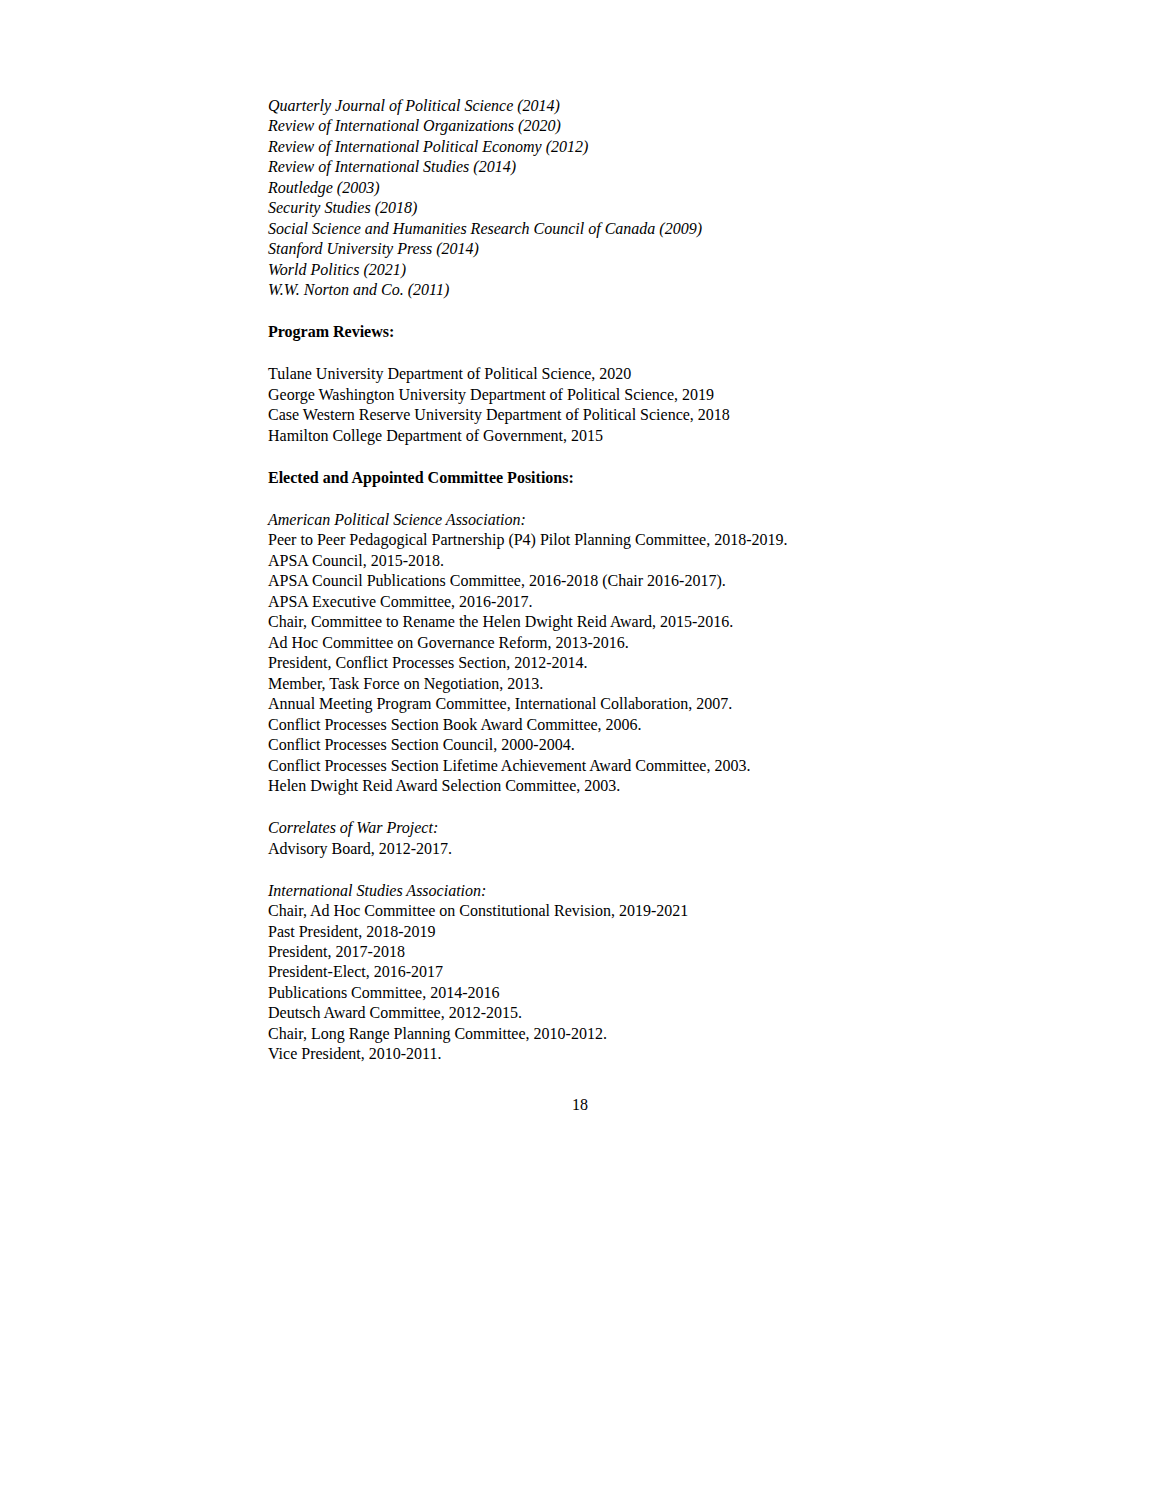Quarterly Journal of Political Science (2014)
Review of International Organizations (2020)
Review of International Political Economy (2012)
Review of International Studies (2014)
Routledge (2003)
Security Studies (2018)
Social Science and Humanities Research Council of Canada (2009)
Stanford University Press (2014)
World Politics (2021)
W.W. Norton and Co. (2011)
Program Reviews:
Tulane University Department of Political Science, 2020
George Washington University Department of Political Science, 2019
Case Western Reserve University Department of Political Science, 2018
Hamilton College Department of Government, 2015
Elected and Appointed Committee Positions:
American Political Science Association:
Peer to Peer Pedagogical Partnership (P4) Pilot Planning Committee, 2018-2019.
APSA Council, 2015-2018.
APSA Council Publications Committee, 2016-2018 (Chair 2016-2017).
APSA Executive Committee, 2016-2017.
Chair, Committee to Rename the Helen Dwight Reid Award, 2015-2016.
Ad Hoc Committee on Governance Reform, 2013-2016.
President, Conflict Processes Section, 2012-2014.
Member, Task Force on Negotiation, 2013.
Annual Meeting Program Committee, International Collaboration, 2007.
Conflict Processes Section Book Award Committee, 2006.
Conflict Processes Section Council, 2000-2004.
Conflict Processes Section Lifetime Achievement Award Committee, 2003.
Helen Dwight Reid Award Selection Committee, 2003.
Correlates of War Project:
Advisory Board, 2012-2017.
International Studies Association:
Chair, Ad Hoc Committee on Constitutional Revision, 2019-2021
Past President, 2018-2019
President, 2017-2018
President-Elect, 2016-2017
Publications Committee, 2014-2016
Deutsch Award Committee, 2012-2015.
Chair, Long Range Planning Committee, 2010-2012.
Vice President, 2010-2011.
18